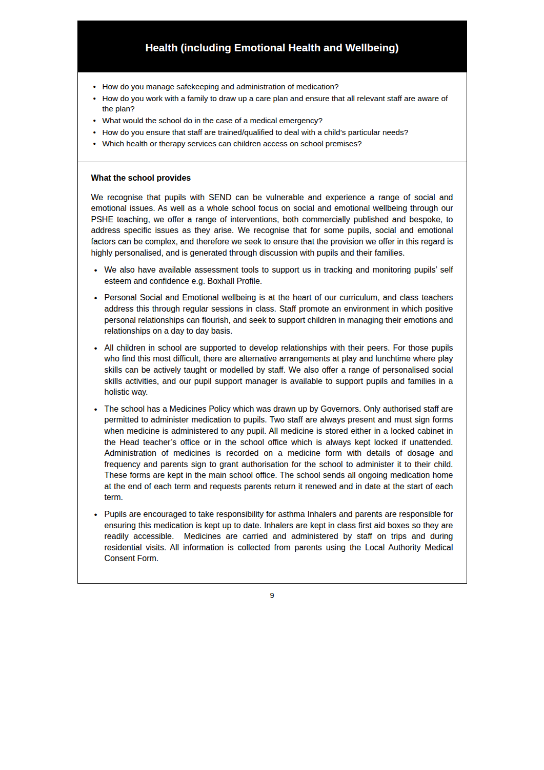Health (including Emotional Health and Wellbeing)
How do you manage safekeeping and administration of medication?
How do you work with a family to draw up a care plan and ensure that all relevant staff are aware of the plan?
What would the school do in the case of a medical emergency?
How do you ensure that staff are trained/qualified to deal with a child’s particular needs?
Which health or therapy services can children access on school premises?
What the school provides
We recognise that pupils with SEND can be vulnerable and experience a range of social and emotional issues. As well as a whole school focus on social and emotional wellbeing through our PSHE teaching, we offer a range of interventions, both commercially published and bespoke, to address specific issues as they arise. We recognise that for some pupils, social and emotional factors can be complex, and therefore we seek to ensure that the provision we offer in this regard is highly personalised, and is generated through discussion with pupils and their families.
We also have available assessment tools to support us in tracking and monitoring pupils’ self esteem and confidence e.g. Boxhall Profile.
Personal Social and Emotional wellbeing is at the heart of our curriculum, and class teachers address this through regular sessions in class. Staff promote an environment in which positive personal relationships can flourish, and seek to support children in managing their emotions and relationships on a day to day basis.
All children in school are supported to develop relationships with their peers. For those pupils who find this most difficult, there are alternative arrangements at play and lunchtime where play skills can be actively taught or modelled by staff. We also offer a range of personalised social skills activities, and our pupil support manager is available to support pupils and families in a holistic way.
The school has a Medicines Policy which was drawn up by Governors. Only authorised staff are permitted to administer medication to pupils. Two staff are always present and must sign forms when medicine is administered to any pupil. All medicine is stored either in a locked cabinet in the Head teacher’s office or in the school office which is always kept locked if unattended. Administration of medicines is recorded on a medicine form with details of dosage and frequency and parents sign to grant authorisation for the school to administer it to their child. These forms are kept in the main school office. The school sends all ongoing medication home at the end of each term and requests parents return it renewed and in date at the start of each term.
Pupils are encouraged to take responsibility for asthma Inhalers and parents are responsible for ensuring this medication is kept up to date. Inhalers are kept in class first aid boxes so they are readily accessible. Medicines are carried and administered by staff on trips and during residential visits. All information is collected from parents using the Local Authority Medical Consent Form.
9